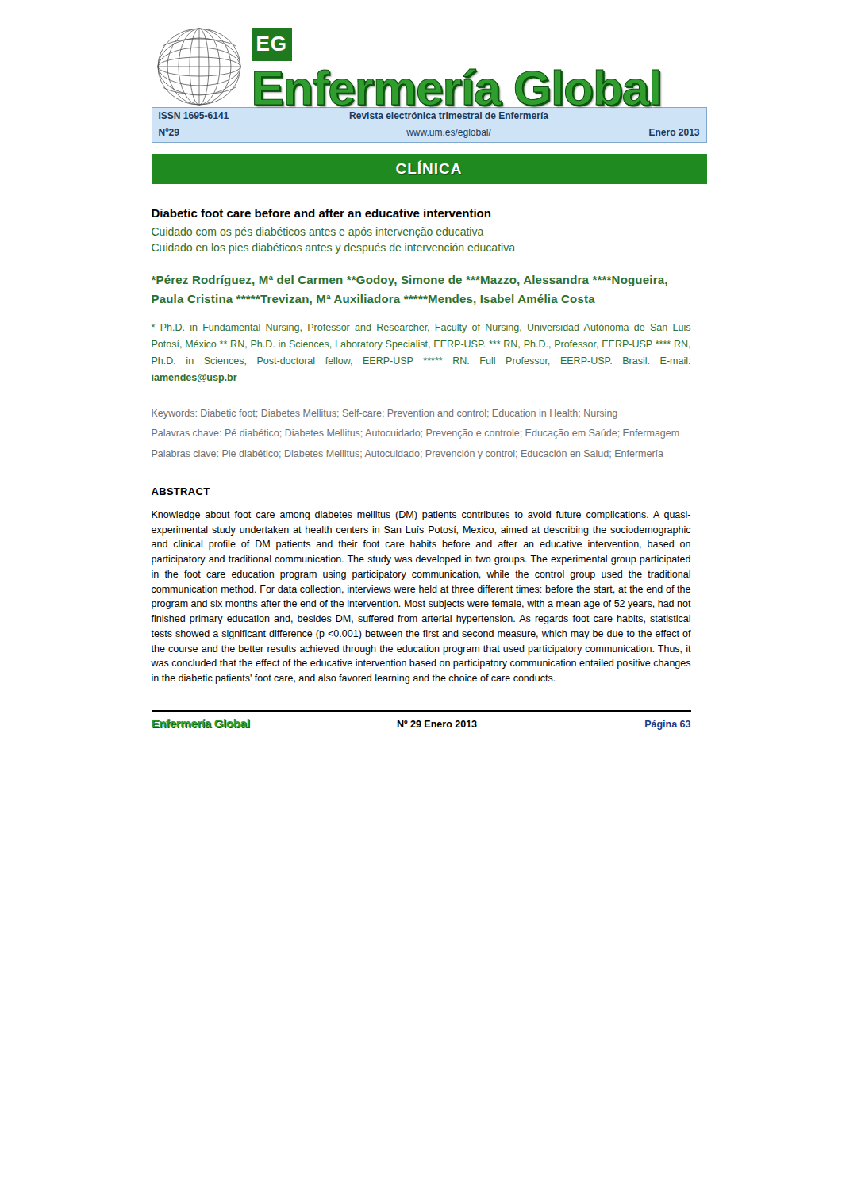EG Enfermería Global
ISSN 1695-6141
Revista electrónica trimestral de Enfermería
Nº29
www.um.es/eglobal/
Enero 2013
CLÍNICA
Diabetic foot care before and after an educative intervention
Cuidado com os pés diabéticos antes e após intervenção educativa
Cuidado en los pies diabéticos antes y después de intervención educativa
*Pérez Rodríguez, Mª del Carmen **Godoy, Simone de ***Mazzo, Alessandra ****Nogueira, Paula Cristina *****Trevizan, Mª Auxiliadora *****Mendes, Isabel Amélia Costa
* Ph.D. in Fundamental Nursing, Professor and Researcher, Faculty of Nursing, Universidad Autónoma de San Luis Potosí, México ** RN, Ph.D. in Sciences, Laboratory Specialist, EERP-USP. *** RN, Ph.D., Professor, EERP-USP **** RN, Ph.D. in Sciences, Post-doctoral fellow, EERP-USP ***** RN. Full Professor, EERP-USP. Brasil. E-mail: iamendes@usp.br
Keywords: Diabetic foot; Diabetes Mellitus; Self-care; Prevention and control; Education in Health; Nursing
Palavras chave: Pé diabético; Diabetes Mellitus; Autocuidado; Prevenção e controle; Educação em Saúde; Enfermagem
Palabras clave: Pie diabético; Diabetes Mellitus; Autocuidado; Prevención y control; Educación en Salud; Enfermería
ABSTRACT
Knowledge about foot care among diabetes mellitus (DM) patients contributes to avoid future complications. A quasi-experimental study undertaken at health centers in San Luís Potosí, Mexico, aimed at describing the sociodemographic and clinical profile of DM patients and their foot care habits before and after an educative intervention, based on participatory and traditional communication. The study was developed in two groups. The experimental group participated in the foot care education program using participatory communication, while the control group used the traditional communication method. For data collection, interviews were held at three different times: before the start, at the end of the program and six months after the end of the intervention. Most subjects were female, with a mean age of 52 years, had not finished primary education and, besides DM, suffered from arterial hypertension. As regards foot care habits, statistical tests showed a significant difference (p <0.001) between the first and second measure, which may be due to the effect of the course and the better results achieved through the education program that used participatory communication. Thus, it was concluded that the effect of the educative intervention based on participatory communication entailed positive changes in the diabetic patients' foot care, and also favored learning and the choice of care conducts.
Enfermería Global
Nº 29 Enero 2013
Página 63